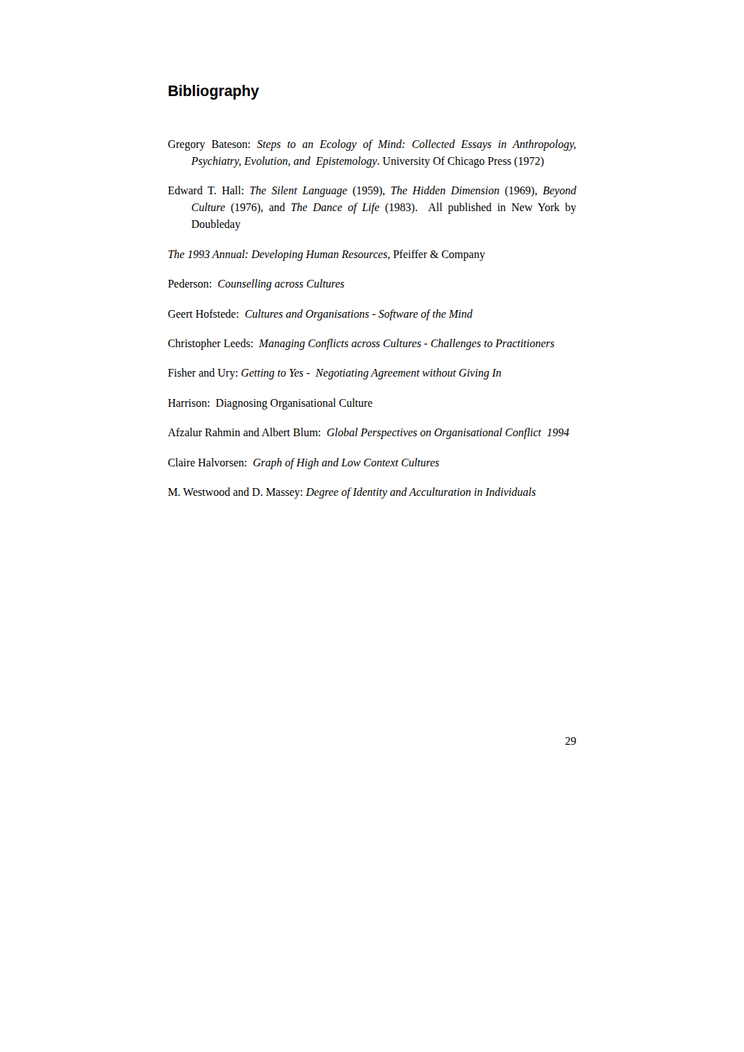Bibliography
Gregory Bateson: Steps to an Ecology of Mind: Collected Essays in Anthropology, Psychiatry, Evolution, and Epistemology. University Of Chicago Press (1972)
Edward T. Hall: The Silent Language (1959), The Hidden Dimension (1969), Beyond Culture (1976), and The Dance of Life (1983). All published in New York by Doubleday
The 1993 Annual: Developing Human Resources, Pfeiffer & Company
Pederson: Counselling across Cultures
Geert Hofstede: Cultures and Organisations - Software of the Mind
Christopher Leeds: Managing Conflicts across Cultures - Challenges to Practitioners
Fisher and Ury: Getting to Yes - Negotiating Agreement without Giving In
Harrison: Diagnosing Organisational Culture
Afzalur Rahmin and Albert Blum: Global Perspectives on Organisational Conflict 1994
Claire Halvorsen: Graph of High and Low Context Cultures
M. Westwood and D. Massey: Degree of Identity and Acculturation in Individuals
29